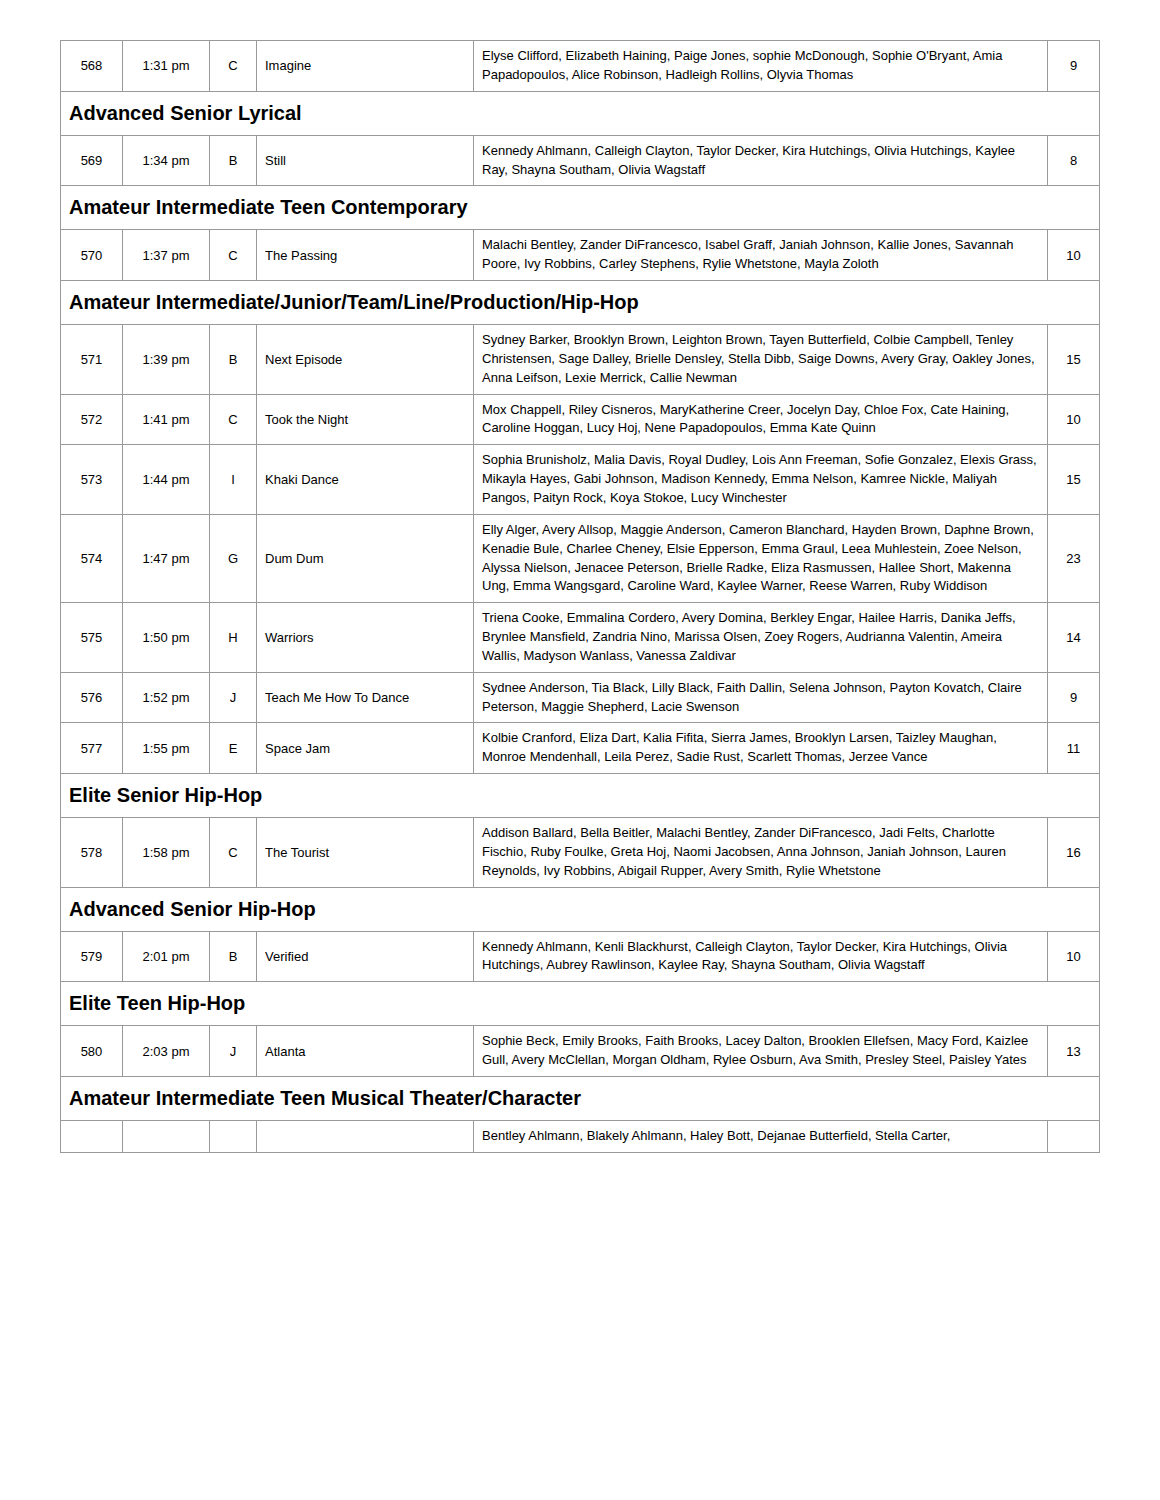| 568 | 1:31 pm | C | Imagine | Elyse Clifford, Elizabeth Haining, Paige Jones, sophie McDonough, Sophie O'Bryant, Amia Papadopoulos, Alice Robinson, Hadleigh Rollins, Olyvia Thomas | 9 |
| Advanced Senior Lyrical |
| 569 | 1:34 pm | B | Still | Kennedy Ahlmann, Calleigh Clayton, Taylor Decker, Kira Hutchings, Olivia Hutchings, Kaylee Ray, Shayna Southam, Olivia Wagstaff | 8 |
| Amateur Intermediate Teen Contemporary |
| 570 | 1:37 pm | C | The Passing | Malachi Bentley, Zander DiFrancesco, Isabel Graff, Janiah Johnson, Kallie Jones, Savannah Poore, Ivy Robbins, Carley Stephens, Rylie Whetstone, Mayla Zoloth | 10 |
| Amateur Intermediate/Junior/Team/Line/Production/Hip-Hop |
| 571 | 1:39 pm | B | Next Episode | Sydney Barker, Brooklyn Brown, Leighton Brown, Tayen Butterfield, Colbie Campbell, Tenley Christensen, Sage Dalley, Brielle Densley, Stella Dibb, Saige Downs, Avery Gray, Oakley Jones, Anna Leifson, Lexie Merrick, Callie Newman | 15 |
| 572 | 1:41 pm | C | Took the Night | Mox Chappell, Riley Cisneros, MaryKatherine Creer, Jocelyn Day, Chloe Fox, Cate Haining, Caroline Hoggan, Lucy Hoj, Nene Papadopoulos, Emma Kate Quinn | 10 |
| 573 | 1:44 pm | I | Khaki Dance | Sophia Brunisholz, Malia Davis, Royal Dudley, Lois Ann Freeman, Sofie Gonzalez, Elexis Grass, Mikayla Hayes, Gabi Johnson, Madison Kennedy, Emma Nelson, Kamree Nickle, Maliyah Pangos, Paityn Rock, Koya Stokoe, Lucy Winchester | 15 |
| 574 | 1:47 pm | G | Dum Dum | Elly Alger, Avery Allsop, Maggie Anderson, Cameron Blanchard, Hayden Brown, Daphne Brown, Kenadie Bule, Charlee Cheney, Elsie Epperson, Emma Graul, Leea Muhlestein, Zoee Nelson, Alyssa Nielson, Jenacee Peterson, Brielle Radke, Eliza Rasmussen, Hallee Short, Makenna Ung, Emma Wangsgard, Caroline Ward, Kaylee Warner, Reese Warren, Ruby Widdison | 23 |
| 575 | 1:50 pm | H | Warriors | Triena Cooke, Emmalina Cordero, Avery Domina, Berkley Engar, Hailee Harris, Danika Jeffs, Brynlee Mansfield, Zandria Nino, Marissa Olsen, Zoey Rogers, Audrianna Valentin, Ameira Wallis, Madyson Wanlass, Vanessa Zaldivar | 14 |
| 576 | 1:52 pm | J | Teach Me How To Dance | Sydnee Anderson, Tia Black, Lilly Black, Faith Dallin, Selena Johnson, Payton Kovatch, Claire Peterson, Maggie Shepherd, Lacie Swenson | 9 |
| 577 | 1:55 pm | E | Space Jam | Kolbie Cranford, Eliza Dart, Kalia Fifita, Sierra James, Brooklyn Larsen, Taizley Maughan, Monroe Mendenhall, Leila Perez, Sadie Rust, Scarlett Thomas, Jerzee Vance | 11 |
| Elite Senior Hip-Hop |
| 578 | 1:58 pm | C | The Tourist | Addison Ballard, Bella Beitler, Malachi Bentley, Zander DiFrancesco, Jadi Felts, Charlotte Fischio, Ruby Foulke, Greta Hoj, Naomi Jacobsen, Anna Johnson, Janiah Johnson, Lauren Reynolds, Ivy Robbins, Abigail Rupper, Avery Smith, Rylie Whetstone | 16 |
| Advanced Senior Hip-Hop |
| 579 | 2:01 pm | B | Verified | Kennedy Ahlmann, Kenli Blackhurst, Calleigh Clayton, Taylor Decker, Kira Hutchings, Olivia Hutchings, Aubrey Rawlinson, Kaylee Ray, Shayna Southam, Olivia Wagstaff | 10 |
| Elite Teen Hip-Hop |
| 580 | 2:03 pm | J | Atlanta | Sophie Beck, Emily Brooks, Faith Brooks, Lacey Dalton, Brooklen Ellefsen, Macy Ford, Kaizlee Gull, Avery McClellan, Morgan Oldham, Rylee Osburn, Ava Smith, Presley Steel, Paisley Yates | 13 |
| Amateur Intermediate Teen Musical Theater/Character |
| | | | | Bentley Ahlmann, Blakely Ahlmann, Haley Bott, Dejanae Butterfield, Stella Carter, | |